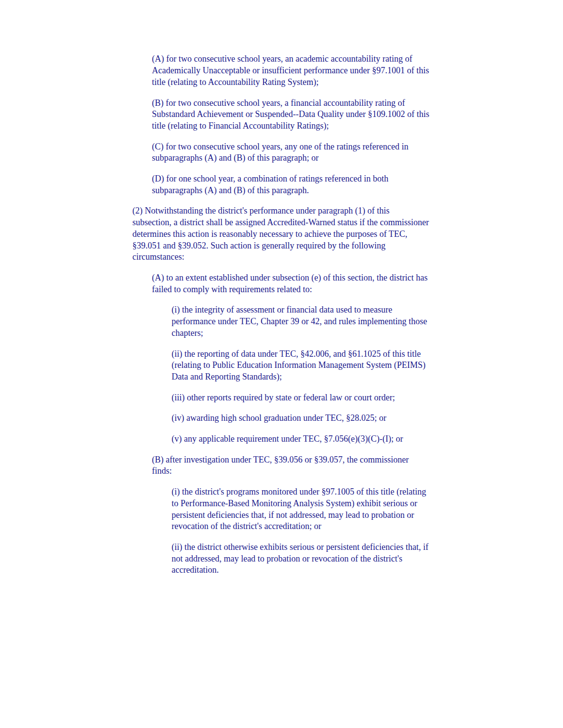(A) for two consecutive school years, an academic accountability rating of Academically Unacceptable or insufficient performance under §97.1001 of this title (relating to Accountability Rating System);
(B) for two consecutive school years, a financial accountability rating of Substandard Achievement or Suspended--Data Quality under §109.1002 of this title (relating to Financial Accountability Ratings);
(C) for two consecutive school years, any one of the ratings referenced in subparagraphs (A) and (B) of this paragraph; or
(D) for one school year, a combination of ratings referenced in both subparagraphs (A) and (B) of this paragraph.
(2) Notwithstanding the district's performance under paragraph (1) of this subsection, a district shall be assigned Accredited-Warned status if the commissioner determines this action is reasonably necessary to achieve the purposes of TEC, §39.051 and §39.052. Such action is generally required by the following circumstances:
(A) to an extent established under subsection (e) of this section, the district has failed to comply with requirements related to:
(i) the integrity of assessment or financial data used to measure performance under TEC, Chapter 39 or 42, and rules implementing those chapters;
(ii) the reporting of data under TEC, §42.006, and §61.1025 of this title (relating to Public Education Information Management System (PEIMS) Data and Reporting Standards);
(iii) other reports required by state or federal law or court order;
(iv) awarding high school graduation under TEC, §28.025; or
(v) any applicable requirement under TEC, §7.056(e)(3)(C)-(I); or
(B) after investigation under TEC, §39.056 or §39.057, the commissioner finds:
(i) the district's programs monitored under §97.1005 of this title (relating to Performance-Based Monitoring Analysis System) exhibit serious or persistent deficiencies that, if not addressed, may lead to probation or revocation of the district's accreditation; or
(ii) the district otherwise exhibits serious or persistent deficiencies that, if not addressed, may lead to probation or revocation of the district's accreditation.